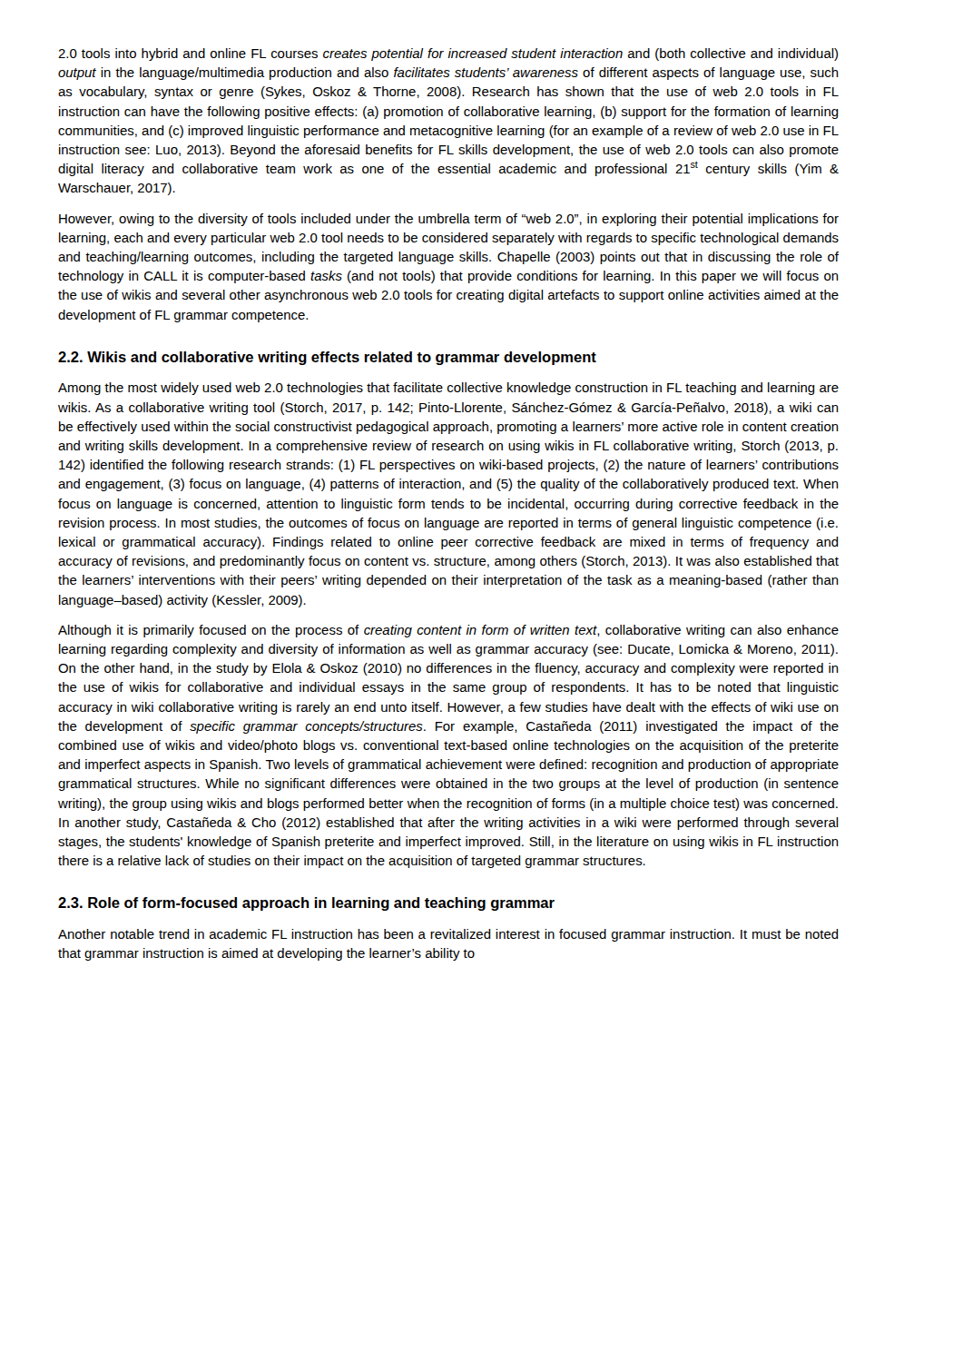2.0 tools into hybrid and online FL courses creates potential for increased student interaction and (both collective and individual) output in the language/multimedia production and also facilitates students’ awareness of different aspects of language use, such as vocabulary, syntax or genre (Sykes, Oskoz & Thorne, 2008). Research has shown that the use of web 2.0 tools in FL instruction can have the following positive effects: (a) promotion of collaborative learning, (b) support for the formation of learning communities, and (c) improved linguistic performance and metacognitive learning (for an example of a review of web 2.0 use in FL instruction see: Luo, 2013). Beyond the aforesaid benefits for FL skills development, the use of web 2.0 tools can also promote digital literacy and collaborative team work as one of the essential academic and professional 21st century skills (Yim & Warschauer, 2017).
However, owing to the diversity of tools included under the umbrella term of “web 2.0”, in exploring their potential implications for learning, each and every particular web 2.0 tool needs to be considered separately with regards to specific technological demands and teaching/learning outcomes, including the targeted language skills. Chapelle (2003) points out that in discussing the role of technology in CALL it is computer-based tasks (and not tools) that provide conditions for learning. In this paper we will focus on the use of wikis and several other asynchronous web 2.0 tools for creating digital artefacts to support online activities aimed at the development of FL grammar competence.
2.2. Wikis and collaborative writing effects related to grammar development
Among the most widely used web 2.0 technologies that facilitate collective knowledge construction in FL teaching and learning are wikis. As a collaborative writing tool (Storch, 2017, p. 142; Pinto-Llorente, Sánchez-Gómez & García-Peñalvo, 2018), a wiki can be effectively used within the social constructivist pedagogical approach, promoting a learners’ more active role in content creation and writing skills development. In a comprehensive review of research on using wikis in FL collaborative writing, Storch (2013, p. 142) identified the following research strands: (1) FL perspectives on wiki-based projects, (2) the nature of learners’ contributions and engagement, (3) focus on language, (4) patterns of interaction, and (5) the quality of the collaboratively produced text. When focus on language is concerned, attention to linguistic form tends to be incidental, occurring during corrective feedback in the revision process. In most studies, the outcomes of focus on language are reported in terms of general linguistic competence (i.e. lexical or grammatical accuracy). Findings related to online peer corrective feedback are mixed in terms of frequency and accuracy of revisions, and predominantly focus on content vs. structure, among others (Storch, 2013). It was also established that the learners’ interventions with their peers’ writing depended on their interpretation of the task as a meaning-based (rather than language–based) activity (Kessler, 2009).
Although it is primarily focused on the process of creating content in form of written text, collaborative writing can also enhance learning regarding complexity and diversity of information as well as grammar accuracy (see: Ducate, Lomicka & Moreno, 2011). On the other hand, in the study by Elola & Oskoz (2010) no differences in the fluency, accuracy and complexity were reported in the use of wikis for collaborative and individual essays in the same group of respondents. It has to be noted that linguistic accuracy in wiki collaborative writing is rarely an end unto itself. However, a few studies have dealt with the effects of wiki use on the development of specific grammar concepts/structures. For example, Castañeda (2011) investigated the impact of the combined use of wikis and video/photo blogs vs. conventional text-based online technologies on the acquisition of the preterite and imperfect aspects in Spanish. Two levels of grammatical achievement were defined: recognition and production of appropriate grammatical structures. While no significant differences were obtained in the two groups at the level of production (in sentence writing), the group using wikis and blogs performed better when the recognition of forms (in a multiple choice test) was concerned. In another study, Castañeda & Cho (2012) established that after the writing activities in a wiki were performed through several stages, the students' knowledge of Spanish preterite and imperfect improved. Still, in the literature on using wikis in FL instruction there is a relative lack of studies on their impact on the acquisition of targeted grammar structures.
2.3. Role of form-focused approach in learning and teaching grammar
Another notable trend in academic FL instruction has been a revitalized interest in focused grammar instruction. It must be noted that grammar instruction is aimed at developing the learner’s ability to